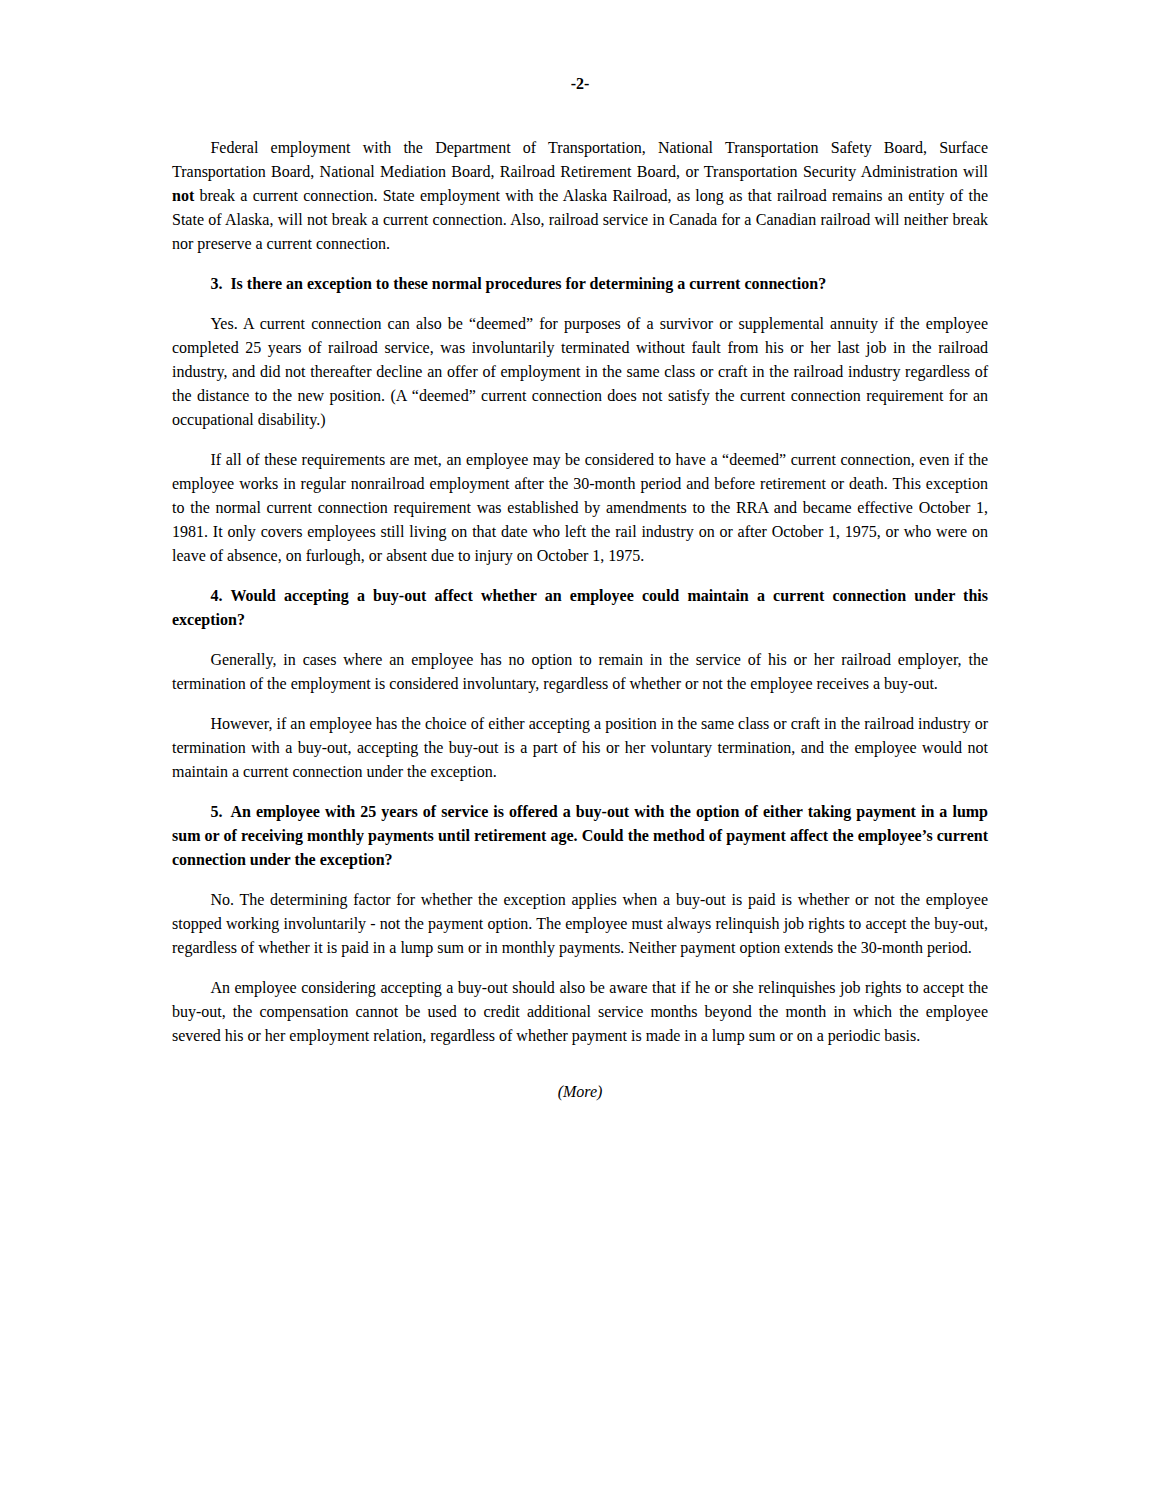-2-
Federal employment with the Department of Transportation, National Transportation Safety Board, Surface Transportation Board, National Mediation Board, Railroad Retirement Board, or Transportation Security Administration will not break a current connection. State employment with the Alaska Railroad, as long as that railroad remains an entity of the State of Alaska, will not break a current connection. Also, railroad service in Canada for a Canadian railroad will neither break nor preserve a current connection.
3. Is there an exception to these normal procedures for determining a current connection?
Yes. A current connection can also be “deemed” for purposes of a survivor or supplemental annuity if the employee completed 25 years of railroad service, was involuntarily terminated without fault from his or her last job in the railroad industry, and did not thereafter decline an offer of employment in the same class or craft in the railroad industry regardless of the distance to the new position. (A “deemed” current connection does not satisfy the current connection requirement for an occupational disability.)
If all of these requirements are met, an employee may be considered to have a “deemed” current connection, even if the employee works in regular nonrailroad employment after the 30-month period and before retirement or death. This exception to the normal current connection requirement was established by amendments to the RRA and became effective October 1, 1981. It only covers employees still living on that date who left the rail industry on or after October 1, 1975, or who were on leave of absence, on furlough, or absent due to injury on October 1, 1975.
4. Would accepting a buy-out affect whether an employee could maintain a current connection under this exception?
Generally, in cases where an employee has no option to remain in the service of his or her railroad employer, the termination of the employment is considered involuntary, regardless of whether or not the employee receives a buy-out.
However, if an employee has the choice of either accepting a position in the same class or craft in the railroad industry or termination with a buy-out, accepting the buy-out is a part of his or her voluntary termination, and the employee would not maintain a current connection under the exception.
5. An employee with 25 years of service is offered a buy-out with the option of either taking payment in a lump sum or of receiving monthly payments until retirement age. Could the method of payment affect the employee’s current connection under the exception?
No. The determining factor for whether the exception applies when a buy-out is paid is whether or not the employee stopped working involuntarily - not the payment option. The employee must always relinquish job rights to accept the buy-out, regardless of whether it is paid in a lump sum or in monthly payments. Neither payment option extends the 30-month period.
An employee considering accepting a buy-out should also be aware that if he or she relinquishes job rights to accept the buy-out, the compensation cannot be used to credit additional service months beyond the month in which the employee severed his or her employment relation, regardless of whether payment is made in a lump sum or on a periodic basis.
(More)